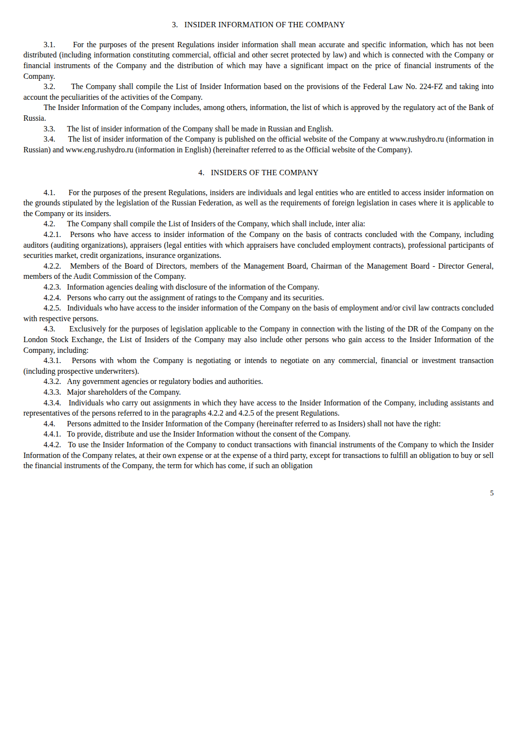3. INSIDER INFORMATION OF THE COMPANY
3.1. For the purposes of the present Regulations insider information shall mean accurate and specific information, which has not been distributed (including information constituting commercial, official and other secret protected by law) and which is connected with the Company or financial instruments of the Company and the distribution of which may have a significant impact on the price of financial instruments of the Company.
3.2. The Company shall compile the List of Insider Information based on the provisions of the Federal Law No. 224-FZ and taking into account the peculiarities of the activities of the Company.
The Insider Information of the Company includes, among others, information, the list of which is approved by the regulatory act of the Bank of Russia.
3.3. The list of insider information of the Company shall be made in Russian and English.
3.4. The list of insider information of the Company is published on the official website of the Company at www.rushydro.ru (information in Russian) and www.eng.rushydro.ru (information in English) (hereinafter referred to as the Official website of the Company).
4. INSIDERS OF THE COMPANY
4.1. For the purposes of the present Regulations, insiders are individuals and legal entities who are entitled to access insider information on the grounds stipulated by the legislation of the Russian Federation, as well as the requirements of foreign legislation in cases where it is applicable to the Company or its insiders.
4.2. The Company shall compile the List of Insiders of the Company, which shall include, inter alia:
4.2.1. Persons who have access to insider information of the Company on the basis of contracts concluded with the Company, including auditors (auditing organizations), appraisers (legal entities with which appraisers have concluded employment contracts), professional participants of securities market, credit organizations, insurance organizations.
4.2.2. Members of the Board of Directors, members of the Management Board, Chairman of the Management Board - Director General, members of the Audit Commission of the Company.
4.2.3. Information agencies dealing with disclosure of the information of the Company.
4.2.4. Persons who carry out the assignment of ratings to the Company and its securities.
4.2.5. Individuals who have access to the insider information of the Company on the basis of employment and/or civil law contracts concluded with respective persons.
4.3. Exclusively for the purposes of legislation applicable to the Company in connection with the listing of the DR of the Company on the London Stock Exchange, the List of Insiders of the Company may also include other persons who gain access to the Insider Information of the Company, including:
4.3.1. Persons with whom the Company is negotiating or intends to negotiate on any commercial, financial or investment transaction (including prospective underwriters).
4.3.2. Any government agencies or regulatory bodies and authorities.
4.3.3. Major shareholders of the Company.
4.3.4. Individuals who carry out assignments in which they have access to the Insider Information of the Company, including assistants and representatives of the persons referred to in the paragraphs 4.2.2 and 4.2.5 of the present Regulations.
4.4. Persons admitted to the Insider Information of the Company (hereinafter referred to as Insiders) shall not have the right:
4.4.1. To provide, distribute and use the Insider Information without the consent of the Company.
4.4.2. To use the Insider Information of the Company to conduct transactions with financial instruments of the Company to which the Insider Information of the Company relates, at their own expense or at the expense of a third party, except for transactions to fulfill an obligation to buy or sell the financial instruments of the Company, the term for which has come, if such an obligation
5